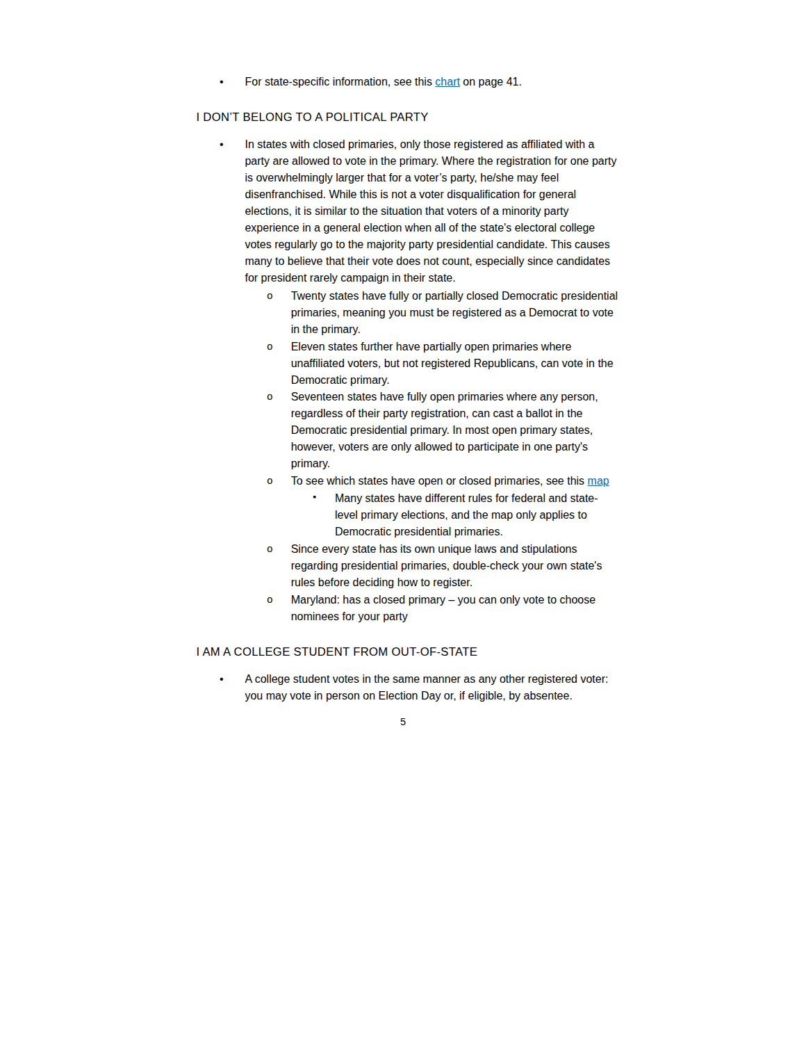For state-specific information, see this chart on page 41.
I DON’T BELONG TO A POLITICAL PARTY
In states with closed primaries, only those registered as affiliated with a party are allowed to vote in the primary. Where the registration for one party is overwhelmingly larger that for a voter’s party, he/she may feel disenfranchised. While this is not a voter disqualification for general elections, it is similar to the situation that voters of a minority party experience in a general election when all of the state's electoral college votes regularly go to the majority party presidential candidate. This causes many to believe that their vote does not count, especially since candidates for president rarely campaign in their state.
Twenty states have fully or partially closed Democratic presidential primaries, meaning you must be registered as a Democrat to vote in the primary.
Eleven states further have partially open primaries where unaffiliated voters, but not registered Republicans, can vote in the Democratic primary.
Seventeen states have fully open primaries where any person, regardless of their party registration, can cast a ballot in the Democratic presidential primary. In most open primary states, however, voters are only allowed to participate in one party's primary.
To see which states have open or closed primaries, see this map
Many states have different rules for federal and state-level primary elections, and the map only applies to Democratic presidential primaries.
Since every state has its own unique laws and stipulations regarding presidential primaries, double-check your own state's rules before deciding how to register.
Maryland: has a closed primary – you can only vote to choose nominees for your party
I AM A COLLEGE STUDENT FROM OUT-OF-STATE
A college student votes in the same manner as any other registered voter: you may vote in person on Election Day or, if eligible, by absentee.
5